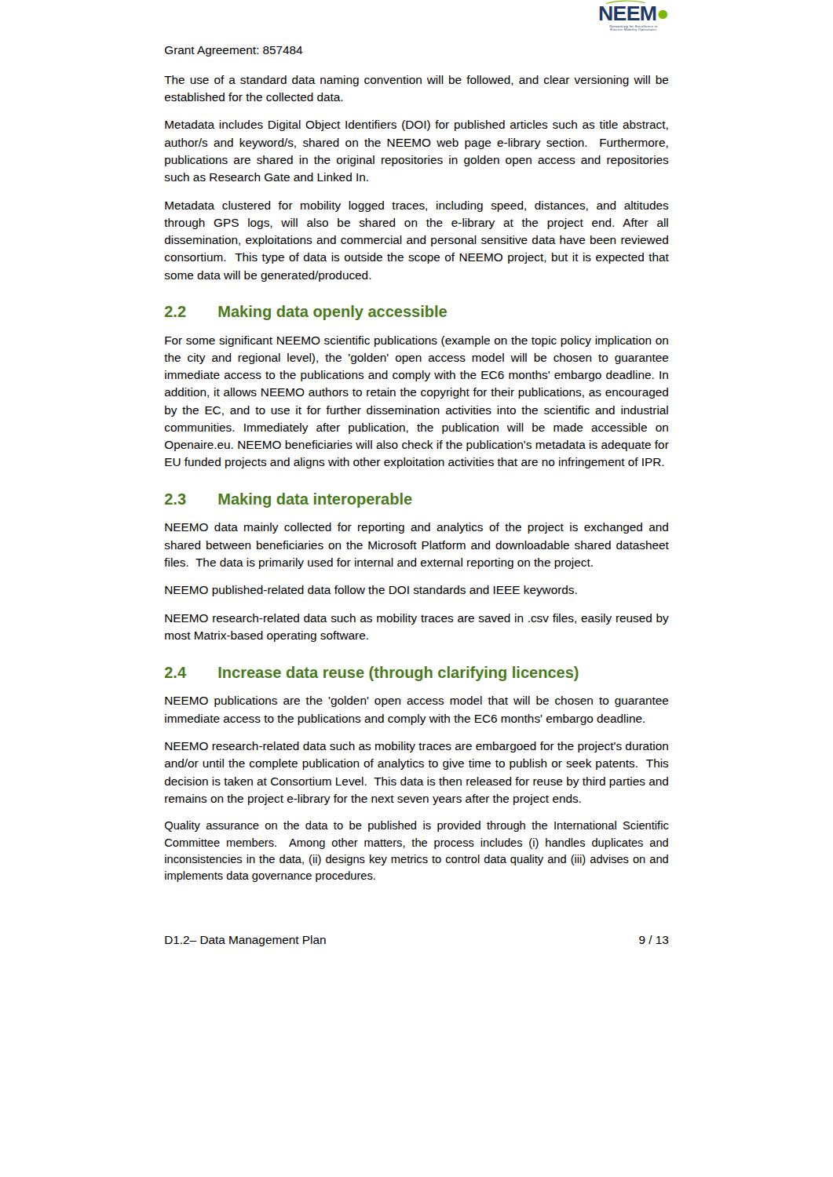NEEM●
Networking for Excellence in
Electric Mobility Operations
Grant Agreement: 857484
The use of a standard data naming convention will be followed, and clear versioning will be established for the collected data.
Metadata includes Digital Object Identifiers (DOI) for published articles such as title abstract, author/s and keyword/s, shared on the NEEMO web page e-library section. Furthermore, publications are shared in the original repositories in golden open access and repositories such as Research Gate and Linked In.
Metadata clustered for mobility logged traces, including speed, distances, and altitudes through GPS logs, will also be shared on the e-library at the project end. After all dissemination, exploitations and commercial and personal sensitive data have been reviewed consortium. This type of data is outside the scope of NEEMO project, but it is expected that some data will be generated/produced.
2.2 Making data openly accessible
For some significant NEEMO scientific publications (example on the topic policy implication on the city and regional level), the 'golden' open access model will be chosen to guarantee immediate access to the publications and comply with the EC6 months' embargo deadline. In addition, it allows NEEMO authors to retain the copyright for their publications, as encouraged by the EC, and to use it for further dissemination activities into the scientific and industrial communities. Immediately after publication, the publication will be made accessible on Openaire.eu. NEEMO beneficiaries will also check if the publication's metadata is adequate for EU funded projects and aligns with other exploitation activities that are no infringement of IPR.
2.3 Making data interoperable
NEEMO data mainly collected for reporting and analytics of the project is exchanged and shared between beneficiaries on the Microsoft Platform and downloadable shared datasheet files. The data is primarily used for internal and external reporting on the project.
NEEMO published-related data follow the DOI standards and IEEE keywords.
NEEMO research-related data such as mobility traces are saved in .csv files, easily reused by most Matrix-based operating software.
2.4 Increase data reuse (through clarifying licences)
NEEMO publications are the 'golden' open access model that will be chosen to guarantee immediate access to the publications and comply with the EC6 months' embargo deadline.
NEEMO research-related data such as mobility traces are embargoed for the project's duration and/or until the complete publication of analytics to give time to publish or seek patents. This decision is taken at Consortium Level. This data is then released for reuse by third parties and remains on the project e-library for the next seven years after the project ends.
Quality assurance on the data to be published is provided through the International Scientific Committee members. Among other matters, the process includes (i) handles duplicates and inconsistencies in the data, (ii) designs key metrics to control data quality and (iii) advises on and implements data governance procedures.
D1.2– Data Management Plan 9 / 13